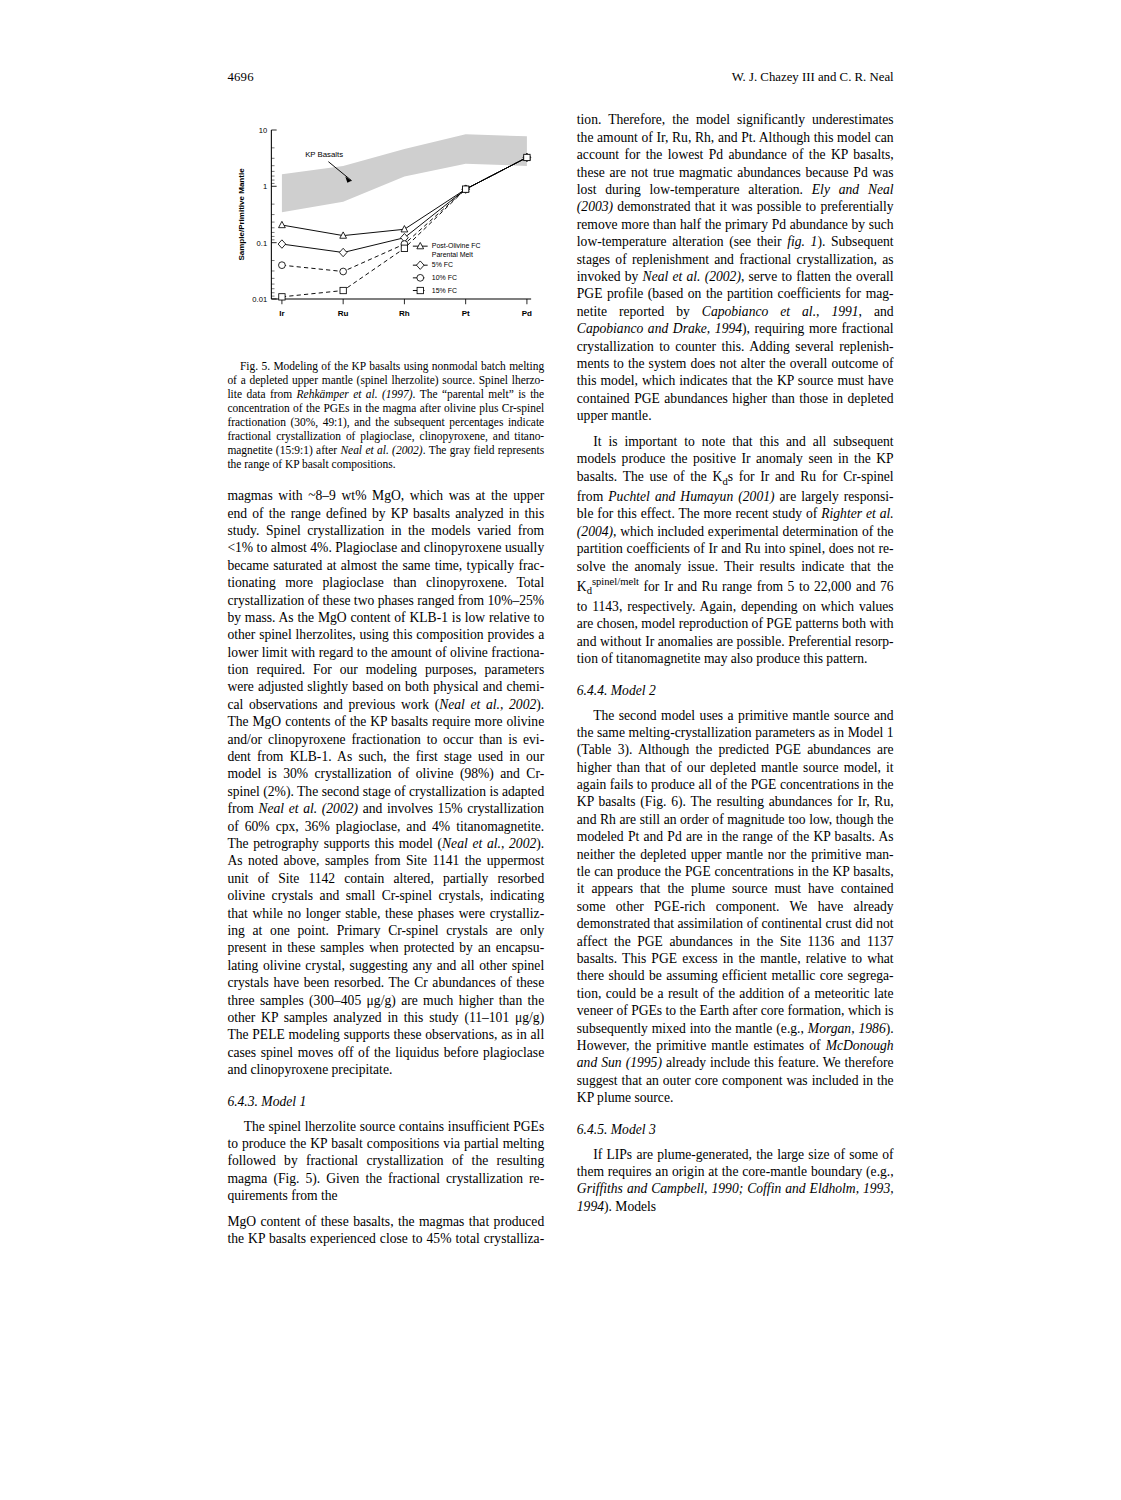4696 W. J. Chazey III and C. R. Neal
10 1 0.1 0.01 Ir Ru Rh Pt Pd Sample/Primitive Mantle KP Basalts Post-Olivine FC Parental Melt 5% FC 10% FC 15% FC
Fig. 5. Modeling of the KP basalts using nonmodal batch melting of a depleted upper mantle (spinel lherzolite) source. Spinel lherzolite data from Rehkämper et al. (1997). The “parental melt” is the concentration of the PGEs in the magma after olivine plus Cr-spinel fractionation (30%, 49:1), and the subsequent percentages indicate fractional crystallization of plagioclase, clinopyroxene, and titanomagnetite (15:9:1) after Neal et al. (2002). The gray field represents the range of KP basalt compositions.
magmas with ~8–9 wt% MgO, which was at the upper end of the range defined by KP basalts analyzed in this study. Spinel crystallization in the models varied from <1% to almost 4%. Plagioclase and clinopyroxene usually became saturated at almost the same time, typically fractionating more plagioclase than clinopyroxene. Total crystallization of these two phases ranged from 10%–25% by mass. As the MgO content of KLB-1 is low relative to other spinel lherzolites, using this composition provides a lower limit with regard to the amount of olivine fractionation required. For our modeling purposes, parameters were adjusted slightly based on both physical and chemical observations and previous work (Neal et al., 2002). The MgO contents of the KP basalts require more olivine and/or clinopyroxene fractionation to occur than is evident from KLB-1. As such, the first stage used in our model is 30% crystallization of olivine (98%) and Cr-spinel (2%). The second stage of crystallization is adapted from Neal et al. (2002) and involves 15% crystallization of 60% cpx, 36% plagioclase, and 4% titanomagnetite. The petrography supports this model (Neal et al., 2002). As noted above, samples from Site 1141 the uppermost unit of Site 1142 contain altered, partially resorbed olivine crystals and small Cr-spinel crystals, indicating that while no longer stable, these phases were crystallizing at one point. Primary Cr-spinel crystals are only present in these samples when protected by an encapsulating olivine crystal, suggesting any and all other spinel crystals have been resorbed. The Cr abundances of these three samples (300–405 μg/g) are much higher than the other KP samples analyzed in this study (11–101 μg/g) The PELE modeling supports these observations, as in all cases spinel moves off of the liquidus before plagioclase and clinopyroxene precipitate.
6.4.3. Model 1
The spinel lherzolite source contains insufficient PGEs to produce the KP basalt compositions via partial melting followed by fractional crystallization of the resulting magma (Fig. 5). Given the fractional crystallization requirements from the
MgO content of these basalts, the magmas that produced the KP basalts experienced close to 45% total crystallization. Therefore, the model significantly underestimates the amount of Ir, Ru, Rh, and Pt. Although this model can account for the lowest Pd abundance of the KP basalts, these are not true magmatic abundances because Pd was lost during low-temperature alteration. Ely and Neal (2003) demonstrated that it was possible to preferentially remove more than half the primary Pd abundance by such low-temperature alteration (see their fig. 1). Subsequent stages of replenishment and fractional crystallization, as invoked by Neal et al. (2002), serve to flatten the overall PGE profile (based on the partition coefficients for magnetite reported by Capobianco et al., 1991, and Capobianco and Drake, 1994), requiring more fractional crystallization to counter this. Adding several replenishments to the system does not alter the overall outcome of this model, which indicates that the KP source must have contained PGE abundances higher than those in depleted upper mantle.
It is important to note that this and all subsequent models produce the positive Ir anomaly seen in the KP basalts. The use of the Kds for Ir and Ru for Cr-spinel from Puchtel and Humayun (2001) are largely responsible for this effect. The more recent study of Righter et al. (2004), which included experimental determination of the partition coefficients of Ir and Ru into spinel, does not resolve the anomaly issue. Their results indicate that the Kdspinel/melt for Ir and Ru range from 5 to 22,000 and 76 to 1143, respectively. Again, depending on which values are chosen, model reproduction of PGE patterns both with and without Ir anomalies are possible. Preferential resorption of titanomagnetite may also produce this pattern.
6.4.4. Model 2
The second model uses a primitive mantle source and the same melting-crystallization parameters as in Model 1 (Table 3). Although the predicted PGE abundances are higher than that of our depleted mantle source model, it again fails to produce all of the PGE concentrations in the KP basalts (Fig. 6). The resulting abundances for Ir, Ru, and Rh are still an order of magnitude too low, though the modeled Pt and Pd are in the range of the KP basalts. As neither the depleted upper mantle nor the primitive mantle can produce the PGE concentrations in the KP basalts, it appears that the plume source must have contained some other PGE-rich component. We have already demonstrated that assimilation of continental crust did not affect the PGE abundances in the Site 1136 and 1137 basalts. This PGE excess in the mantle, relative to what there should be assuming efficient metallic core segregation, could be a result of the addition of a meteoritic late veneer of PGEs to the Earth after core formation, which is subsequently mixed into the mantle (e.g., Morgan, 1986). However, the primitive mantle estimates of McDonough and Sun (1995) already include this feature. We therefore suggest that an outer core component was included in the KP plume source.
6.4.5. Model 3
If LIPs are plume-generated, the large size of some of them requires an origin at the core-mantle boundary (e.g., Griffiths and Campbell, 1990; Coffin and Eldholm, 1993, 1994). Models